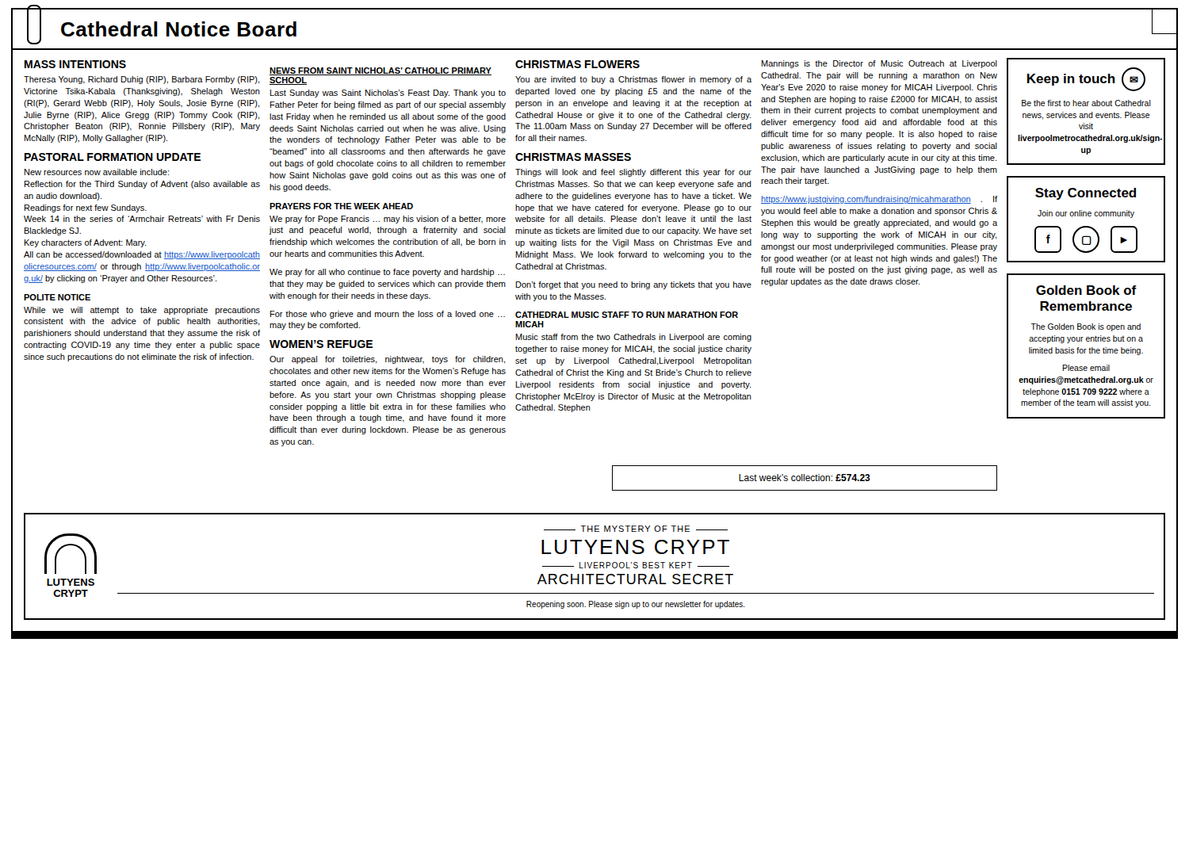Cathedral Notice Board
Mass Intentions
Theresa Young, Richard Duhig (RIP), Barbara Formby (RIP), Victorine Tsika-Kabala (Thanksgiving), Shelagh Weston (RI(P), Gerard Webb (RIP), Holy Souls, Josie Byrne (RIP), Julie Byrne (RIP), Alice Gregg (RIP) Tommy Cook (RIP), Christopher Beaton (RIP), Ronnie Pillsbery (RIP), Mary McNally (RIP), Molly Gallagher (RIP).
Pastoral Formation Update
New resources now available include:
Reflection for the Third Sunday of Advent (also available as an audio download).
Readings for next few Sundays.
Week 14 in the series of ‘Armchair Retreats’ with Fr Denis Blackledge SJ.
Key characters of Advent: Mary.
All can be accessed/downloaded at https://www.liverpoolcatholicresources.com/ or through http://www.liverpoolcatholic.org.uk/ by clicking on ‘Prayer and Other Resources’.
Polite Notice
While we will attempt to take appropriate precautions consistent with the advice of public health authorities, parishioners should understand that they assume the risk of contracting COVID-19 any time they enter a public space since such precautions do not eliminate the risk of infection.
News from Saint Nicholas’ Catholic Primary School
Last Sunday was Saint Nicholas’s Feast Day. Thank you to Father Peter for being filmed as part of our special assembly last Friday when he reminded us all about some of the good deeds Saint Nicholas carried out when he was alive. Using the wonders of technology Father Peter was able to be “beamed” into all classrooms and then afterwards he gave out bags of gold chocolate coins to all children to remember how Saint Nicholas gave gold coins out as this was one of his good deeds.
Prayers for the week ahead
We pray for Pope Francis … may his vision of a better, more just and peaceful world, through a fraternity and social friendship which welcomes the contribution of all, be born in our hearts and communities this Advent.
We pray for all who continue to face poverty and hardship … that they may be guided to services which can provide them with enough for their needs in these days.
For those who grieve and mourn the loss of a loved one … may they be comforted.
Women’s Refuge
Our appeal for toiletries, nightwear, toys for children, chocolates and other new items for the Women’s Refuge has started once again, and is needed now more than ever before. As you start your own Christmas shopping please consider popping a little bit extra in for these families who have been through a tough time, and have found it more difficult than ever during lockdown. Please be as generous as you can.
Christmas Flowers
You are invited to buy a Christmas flower in memory of a departed loved one by placing £5 and the name of the person in an envelope and leaving it at the reception at Cathedral House or give it to one of the Cathedral clergy. The 11.00am Mass on Sunday 27 December will be offered for all their names.
Christmas Masses
Things will look and feel slightly different this year for our Christmas Masses. So that we can keep everyone safe and adhere to the guidelines everyone has to have a ticket. We hope that we have catered for everyone. Please go to our website for all details. Please don’t leave it until the last minute as tickets are limited due to our capacity. We have set up waiting lists for the Vigil Mass on Christmas Eve and Midnight Mass. We look forward to welcoming you to the Cathedral at Christmas.
Don’t forget that you need to bring any tickets that you have with you to the Masses.
Cathedral Music Staff to run Marathon for MICAH
Music staff from the two Cathedrals in Liverpool are coming together to raise money for MICAH, the social justice charity set up by Liverpool Cathedral,Liverpool Metropolitan Cathedral of Christ the King and St Bride’s Church to relieve Liverpool residents from social injustice and poverty. Christopher McElroy is Director of Music at the Metropolitan Cathedral. Stephen
Mannings is the Director of Music Outreach at Liverpool Cathedral. The pair will be running a marathon on New Year's Eve 2020 to raise money for MICAH Liverpool. Chris and Stephen are hoping to raise £2000 for MICAH, to assist them in their current projects to combat unemployment and deliver emergency food aid and affordable food at this difficult time for so many people. It is also hoped to raise public awareness of issues relating to poverty and social exclusion, which are particularly acute in our city at this time. The pair have launched a JustGiving page to help them reach their target.
https://www.justgiving.com/fundraising/micahmarathon . If you would feel able to make a donation and sponsor Chris & Stephen this would be greatly appreciated, and would go a long way to supporting the work of MICAH in our city, amongst our most underprivileged communities. Please pray for good weather (or at least not high winds and gales!) The full route will be posted on the just giving page, as well as regular updates as the date draws closer.
Keep in touch ✉
Be the first to hear about Cathedral news, services and events. Please visit liverpoolmetrocathedral.org.uk/sign-up
Stay Connected
Join our online community
f
▢
►
Golden Book of Remembrance
The Golden Book is open and accepting your entries but on a limited basis for the time being.
Please email enquiries@metcathedral.org.uk or telephone 0151 709 9222 where a member of the team will assist you.
Last week’s collection: £574.23
LUTYENS
CRYPT
THE MYSTERY OF THE
LUTYENS CRYPT
LIVERPOOL’S BEST KEPT
ARCHITECTURAL SECRET
Reopening soon. Please sign up to our newsletter for updates.